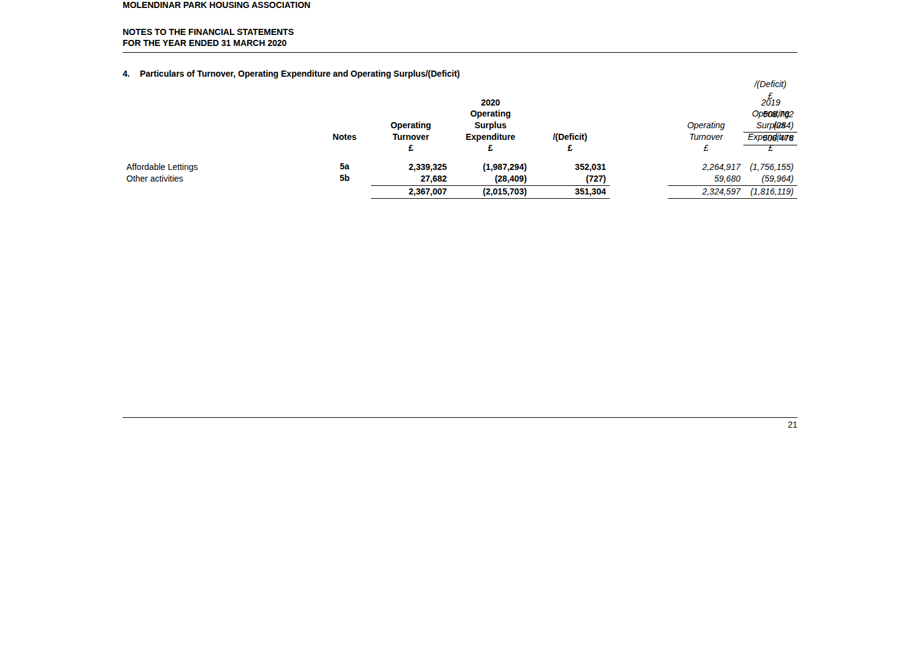MOLENDINAR PARK HOUSING ASSOCIATION
NOTES TO THE FINANCIAL STATEMENTS
FOR THE YEAR ENDED 31 MARCH 2020
4. Particulars of Turnover, Operating Expenditure and Operating Surplus/(Deficit)
| | | | 2020 | | | | 2019 |
| --- | --- | --- | --- | --- | --- | --- | --- |
| | | | Operating | | | | Operating |
| | | Operating | Surplus | | | Operating | Surplus |
| | Notes | Turnover | Expenditure | /(Deficit) | | Turnover | Expenditure |
| | | £ | £ | £ | | £ | £ |
| Affordable Lettings | 5a | 2,339,325 | (1,987,294) | 352,031 | | 2,264,917 | (1,756,155) |
| Other activities | 5b | 27,682 | (28,409) | (727) | | 59,680 | (59,964) |
| | | 2,367,007 | (2,015,703) | 351,304 | | 2,324,597 | (1,816,119) |
| | /(Deficit) |
| | £ |
| | 508,762 |
| | (284) |
| | 508,478 |
21